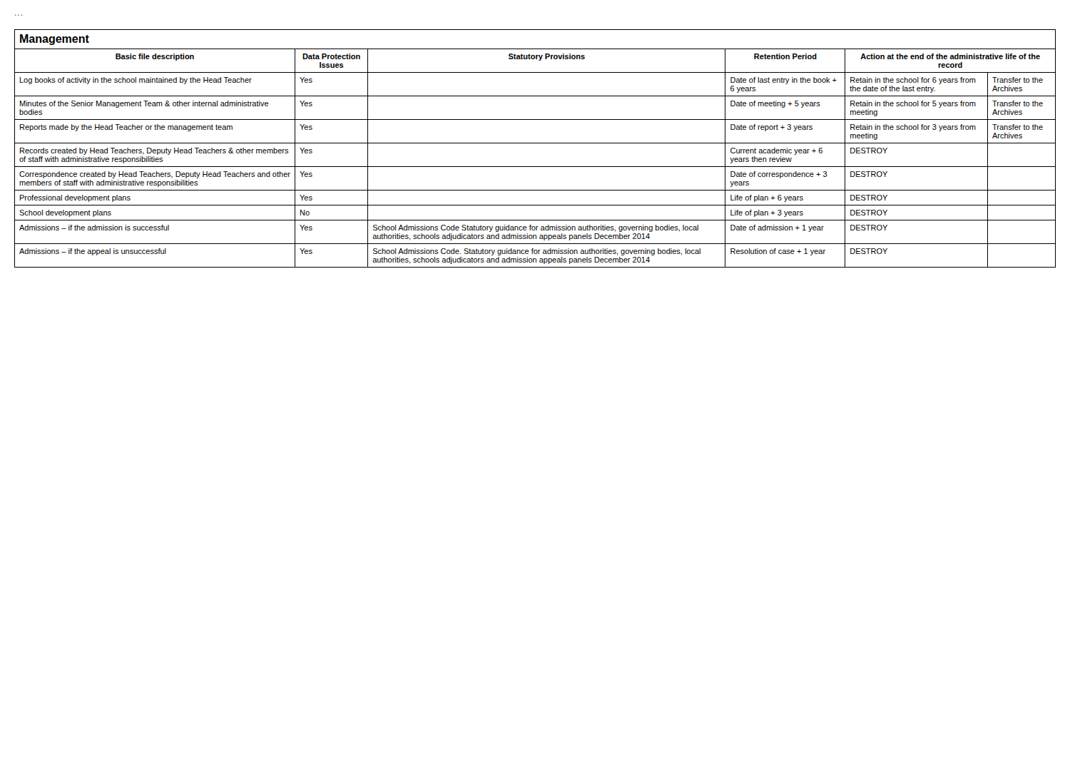```
Management
| Basic file description | Data Protection Issues | Statutory Provisions | Retention Period | Action at the end of the administrative life of the record |
| --- | --- | --- | --- | --- |
| Log books of activity in the school maintained by the Head Teacher | Yes | | Date of last entry in the book + 6 years | Retain in the school for 6 years from the date of the last entry. | Transfer to the Archives |
| Minutes of the Senior Management Team & other internal administrative bodies | Yes | | Date of meeting + 5 years | Retain in the school for 5 years from meeting | Transfer to the Archives |
| Reports made by the Head Teacher or the management team | Yes | | Date of report + 3 years | Retain in the school for 3 years from meeting | Transfer to the Archives |
| Records created by Head Teachers, Deputy Head Teachers & other members of staff with administrative responsibilities | Yes | | Current academic year + 6 years then review | DESTROY | |
| Correspondence created by Head Teachers, Deputy Head Teachers and other members of staff with administrative responsibilities | Yes | | Date of correspondence + 3 years | DESTROY | |
| Professional development plans | Yes | | Life of plan + 6 years | DESTROY | |
| School development plans | No | | Life of plan + 3 years | DESTROY | |
| Admissions – if the admission is successful | Yes | School Admissions Code Statutory guidance for admission authorities, governing bodies, local authorities, schools adjudicators and admission appeals panels December 2014 | Date of admission + 1 year | DESTROY | |
| Admissions – if the appeal is unsuccessful | Yes | School Admissions Code. Statutory guidance for admission authorities, governing bodies, local authorities, schools adjudicators and admission appeals panels December 2014 | Resolution of case + 1 year | DESTROY | |